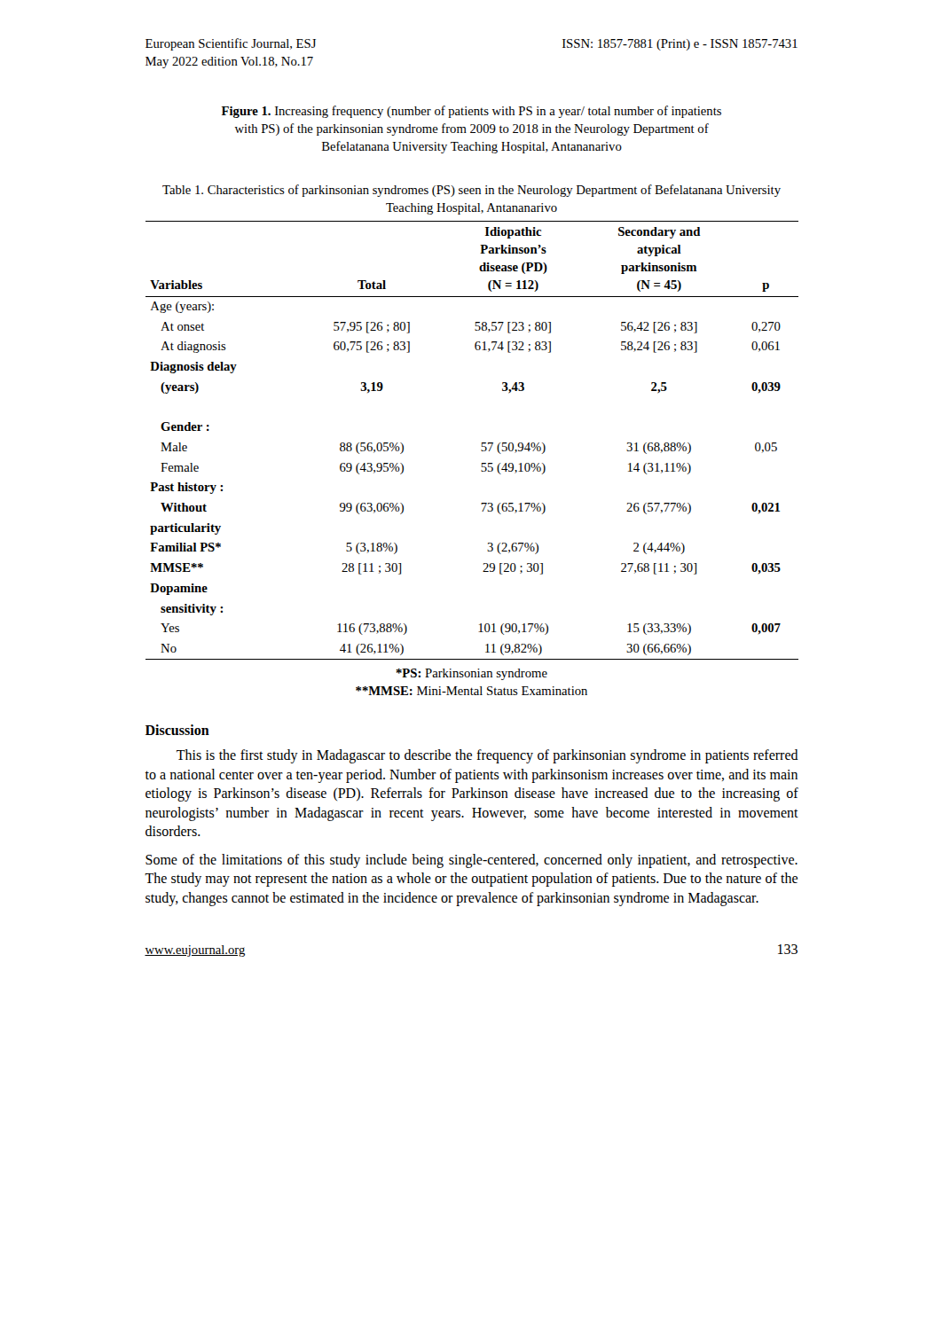European Scientific Journal, ESJ
May 2022 edition Vol.18, No.17
ISSN: 1857-7881 (Print) e - ISSN 1857-7431
Figure 1. Increasing frequency (number of patients with PS in a year/ total number of inpatients with PS) of the parkinsonian syndrome from 2009 to 2018 in the Neurology Department of Befelatanana University Teaching Hospital, Antananarivo
Table 1. Characteristics of parkinsonian syndromes (PS) seen in the Neurology Department of Befelatanana University Teaching Hospital, Antananarivo
| Variables | Total | Idiopathic Parkinson’s disease (PD) (N = 112) | Secondary and atypical parkinsonism (N = 45) | p |
| --- | --- | --- | --- | --- |
| Age (years): | | | | |
| At onset | 57,95 [26 ; 80] | 58,57 [23 ; 80] | 56,42 [26 ; 83] | 0,270 |
| At diagnosis | 60,75 [26 ; 83] | 61,74 [32 ; 83] | 58,24 [26 ; 83] | 0,061 |
| Diagnosis delay | | | | |
| (years) | 3,19 | 3,43 | 2,5 | 0,039 |
| Gender : | | | | |
| Male | 88 (56,05%) | 57 (50,94%) | 31 (68,88%) | 0,05 |
| Female | 69 (43,95%) | 55 (49,10%) | 14 (31,11%) | |
| Past history : | | | | |
| Without | 99 (63,06%) | 73 (65,17%) | 26 (57,77%) | 0,021 |
| particularity | | | | |
| Familial PS* | 5 (3,18%) | 3 (2,67%) | 2 (4,44%) | |
| MMSE** | 28 [11 ; 30] | 29 [20 ; 30] | 27,68 [11 ; 30] | 0,035 |
| Dopamine | | | | |
| sensitivity : | | | | |
| Yes | 116 (73,88%) | 101 (90,17%) | 15 (33,33%) | 0,007 |
| No | 41 (26,11%) | 11 (9,82%) | 30 (66,66%) | |
*PS: Parkinsonian syndrome
**MMSE: Mini-Mental Status Examination
Discussion
This is the first study in Madagascar to describe the frequency of parkinsonian syndrome in patients referred to a national center over a ten-year period. Number of patients with parkinsonism increases over time, and its main etiology is Parkinson’s disease (PD). Referrals for Parkinson disease have increased due to the increasing of neurologists’ number in Madagascar in recent years. However, some have become interested in movement disorders.
Some of the limitations of this study include being single-centered, concerned only inpatient, and retrospective. The study may not represent the nation as a whole or the outpatient population of patients. Due to the nature of the study, changes cannot be estimated in the incidence or prevalence of parkinsonian syndrome in Madagascar.
www.eujournal.org 133